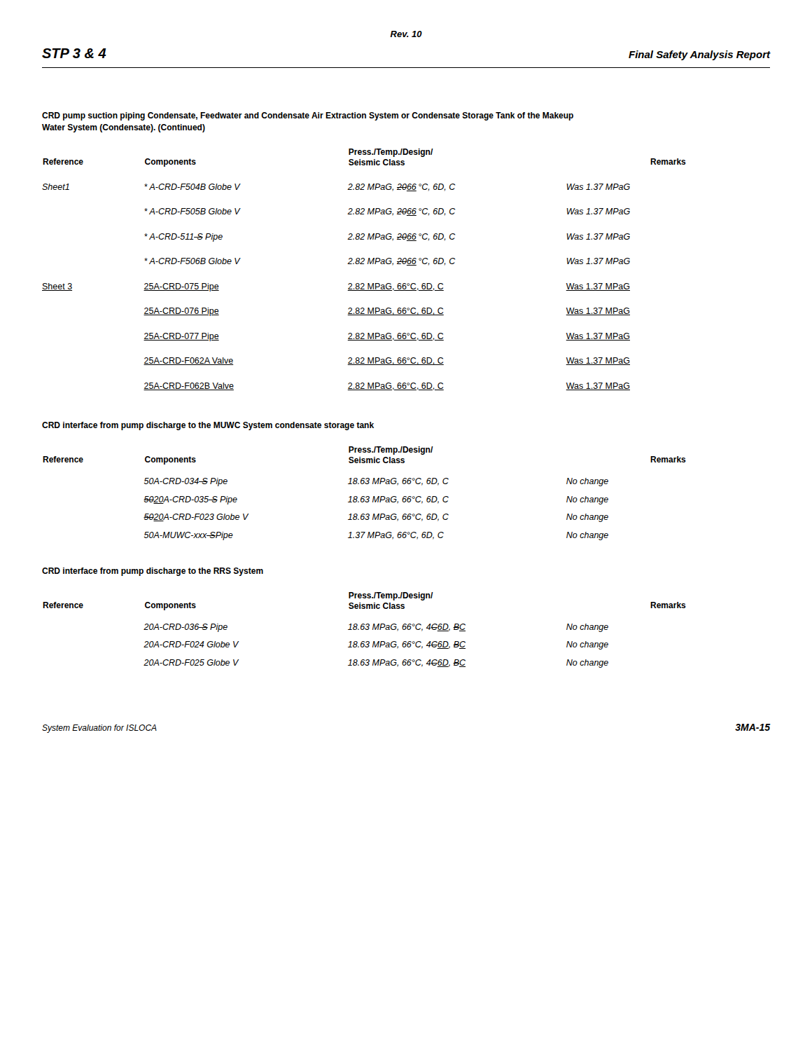Rev. 10
STP 3 & 4
Final Safety Analysis Report
CRD pump suction piping Condensate, Feedwater and Condensate Air Extraction System or Condensate Storage Tank of the Makeup Water System (Condensate). (Continued)
| Reference | Components | Press./Temp./Design/ Seismic Class | Remarks |
| --- | --- | --- | --- |
| Sheet1 | * A-CRD-F504B Globe V | 2.82 MPaG, 20 66 °C, 6D, C | Was 1.37 MPaG |
| | * A-CRD-F505B Globe V | 2.82 MPaG, 20 66 °C, 6D, C | Was 1.37 MPaG |
| | * A-CRD-511 -S Pipe | 2.82 MPaG, 20 66 °C, 6D, C | Was 1.37 MPaG |
| | * A-CRD-F506B Globe V | 2.82 MPaG, 20 66 °C, 6D, C | Was 1.37 MPaG |
| Sheet 3 | 25A-CRD-075 Pipe | 2.82 MPaG, 66°C, 6D, C | Was 1.37 MPaG |
| | 25A-CRD-076 Pipe | 2.82 MPaG, 66°C, 6D, C | Was 1.37 MPaG |
| | 25A-CRD-077 Pipe | 2.82 MPaG, 66°C, 6D, C | Was 1.37 MPaG |
| | 25A-CRD-F062A Valve | 2.82 MPaG, 66°C, 6D, C | Was 1.37 MPaG |
| | 25A-CRD-F062B Valve | 2.82 MPaG, 66°C, 6D, C | Was 1.37 MPaG |
CRD interface from pump discharge to the MUWC System condensate storage tank
| Reference | Components | Press./Temp./Design/ Seismic Class | Remarks |
| --- | --- | --- | --- |
| | 50A-CRD-034 -S Pipe | 18.63 MPaG, 66°C, 6D, C | No change |
| | 50 20 A-CRD-035 -S Pipe | 18.63 MPaG, 66°C, 6D, C | No change |
| | 50 20 A-CRD-F023 Globe V | 18.63 MPaG, 66°C, 6D, C | No change |
| | 50A-MUWC-xxx -S Pipe | 1.37 MPaG, 66°C, 6D, C | No change |
CRD interface from pump discharge to the RRS System
| Reference | Components | Press./Temp./Design/ Seismic Class | Remarks |
| --- | --- | --- | --- |
| | 20A-CRD-036 -S Pipe | 18.63 MPaG, 66°C, 4 C 6D , B C | No change |
| | 20A-CRD-F024 Globe V | 18.63 MPaG, 66°C, 4 C 6D , B C | No change |
| | 20A-CRD-F025 Globe V | 18.63 MPaG, 66°C, 4 C 6D , B C | No change |
System Evaluation for ISLOCA
3MA-15